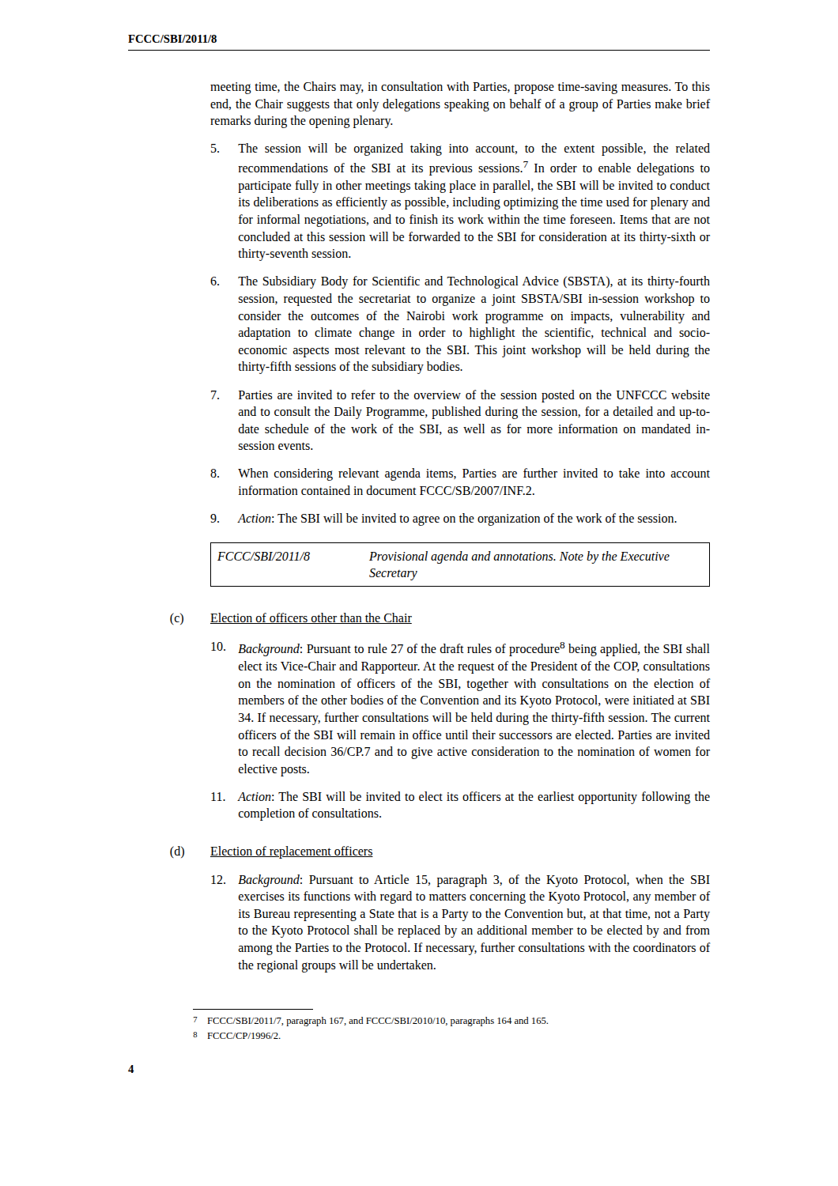FCCC/SBI/2011/8
meeting time, the Chairs may, in consultation with Parties, propose time-saving measures. To this end, the Chair suggests that only delegations speaking on behalf of a group of Parties make brief remarks during the opening plenary.
5. The session will be organized taking into account, to the extent possible, the related recommendations of the SBI at its previous sessions.7 In order to enable delegations to participate fully in other meetings taking place in parallel, the SBI will be invited to conduct its deliberations as efficiently as possible, including optimizing the time used for plenary and for informal negotiations, and to finish its work within the time foreseen. Items that are not concluded at this session will be forwarded to the SBI for consideration at its thirty-sixth or thirty-seventh session.
6. The Subsidiary Body for Scientific and Technological Advice (SBSTA), at its thirty-fourth session, requested the secretariat to organize a joint SBSTA/SBI in-session workshop to consider the outcomes of the Nairobi work programme on impacts, vulnerability and adaptation to climate change in order to highlight the scientific, technical and socio-economic aspects most relevant to the SBI. This joint workshop will be held during the thirty-fifth sessions of the subsidiary bodies.
7. Parties are invited to refer to the overview of the session posted on the UNFCCC website and to consult the Daily Programme, published during the session, for a detailed and up-to-date schedule of the work of the SBI, as well as for more information on mandated in-session events.
8. When considering relevant agenda items, Parties are further invited to take into account information contained in document FCCC/SB/2007/INF.2.
9. Action: The SBI will be invited to agree on the organization of the work of the session.
FCCC/SBI/2011/8
Provisional agenda and annotations. Note by the Executive Secretary
(c) Election of officers other than the Chair
10. Background: Pursuant to rule 27 of the draft rules of procedure8 being applied, the SBI shall elect its Vice-Chair and Rapporteur. At the request of the President of the COP, consultations on the nomination of officers of the SBI, together with consultations on the election of members of the other bodies of the Convention and its Kyoto Protocol, were initiated at SBI 34. If necessary, further consultations will be held during the thirty-fifth session. The current officers of the SBI will remain in office until their successors are elected. Parties are invited to recall decision 36/CP.7 and to give active consideration to the nomination of women for elective posts.
11. Action: The SBI will be invited to elect its officers at the earliest opportunity following the completion of consultations.
(d) Election of replacement officers
12. Background: Pursuant to Article 15, paragraph 3, of the Kyoto Protocol, when the SBI exercises its functions with regard to matters concerning the Kyoto Protocol, any member of its Bureau representing a State that is a Party to the Convention but, at that time, not a Party to the Kyoto Protocol shall be replaced by an additional member to be elected by and from among the Parties to the Protocol. If necessary, further consultations with the coordinators of the regional groups will be undertaken.
7FCCC/SBI/2011/7, paragraph 167, and FCCC/SBI/2010/10, paragraphs 164 and 165.
8FCCC/CP/1996/2.
4